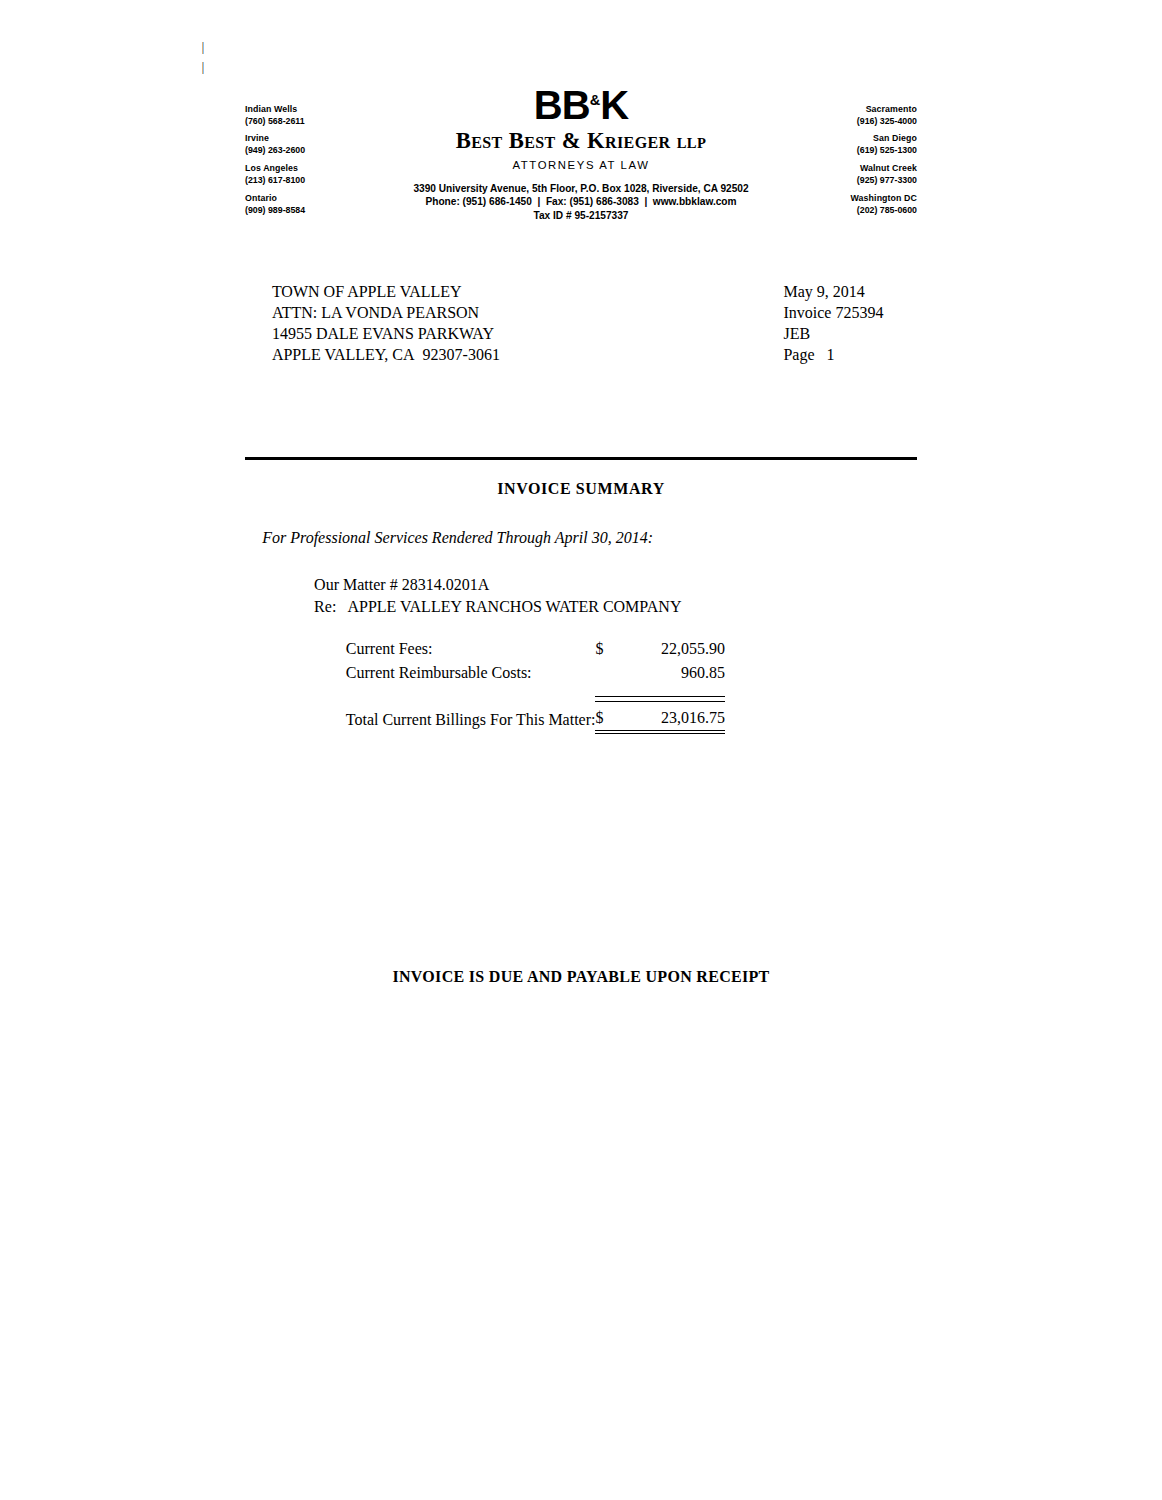| |
Indian Wells
(760) 568-2611
Irvine
(949) 263-2600
Los Angeles
(213) 617-8100
Ontario
(909) 989-8584
BB&K
Best Best & Krieger LLP
ATTORNEYS AT LAW
3390 University Avenue, 5th Floor, P.O. Box 1028, Riverside, CA 92502
Phone: (951) 686-1450 | Fax: (951) 686-3083 | www.bbklaw.com
Tax ID # 95-2157337
Sacramento
(916) 325-4000
San Diego
(619) 525-1300
Walnut Creek
(925) 977-3300
Washington DC
(202) 785-0600
TOWN OF APPLE VALLEY
ATTN: LA VONDA PEARSON
14955 DALE EVANS PARKWAY
APPLE VALLEY, CA 92307-3061
May 9, 2014
Invoice 725394
JEB
Page 1
INVOICE SUMMARY
For Professional Services Rendered Through April 30, 2014:
Our Matter # 28314.0201A
Re: APPLE VALLEY RANCHOS WATER COMPANY
| Current Fees: | $ | 22,055.90 |
| Current Reimbursable Costs: | | 960.85 |
| Total Current Billings For This Matter: | $ | 23,016.75 |
INVOICE IS DUE AND PAYABLE UPON RECEIPT